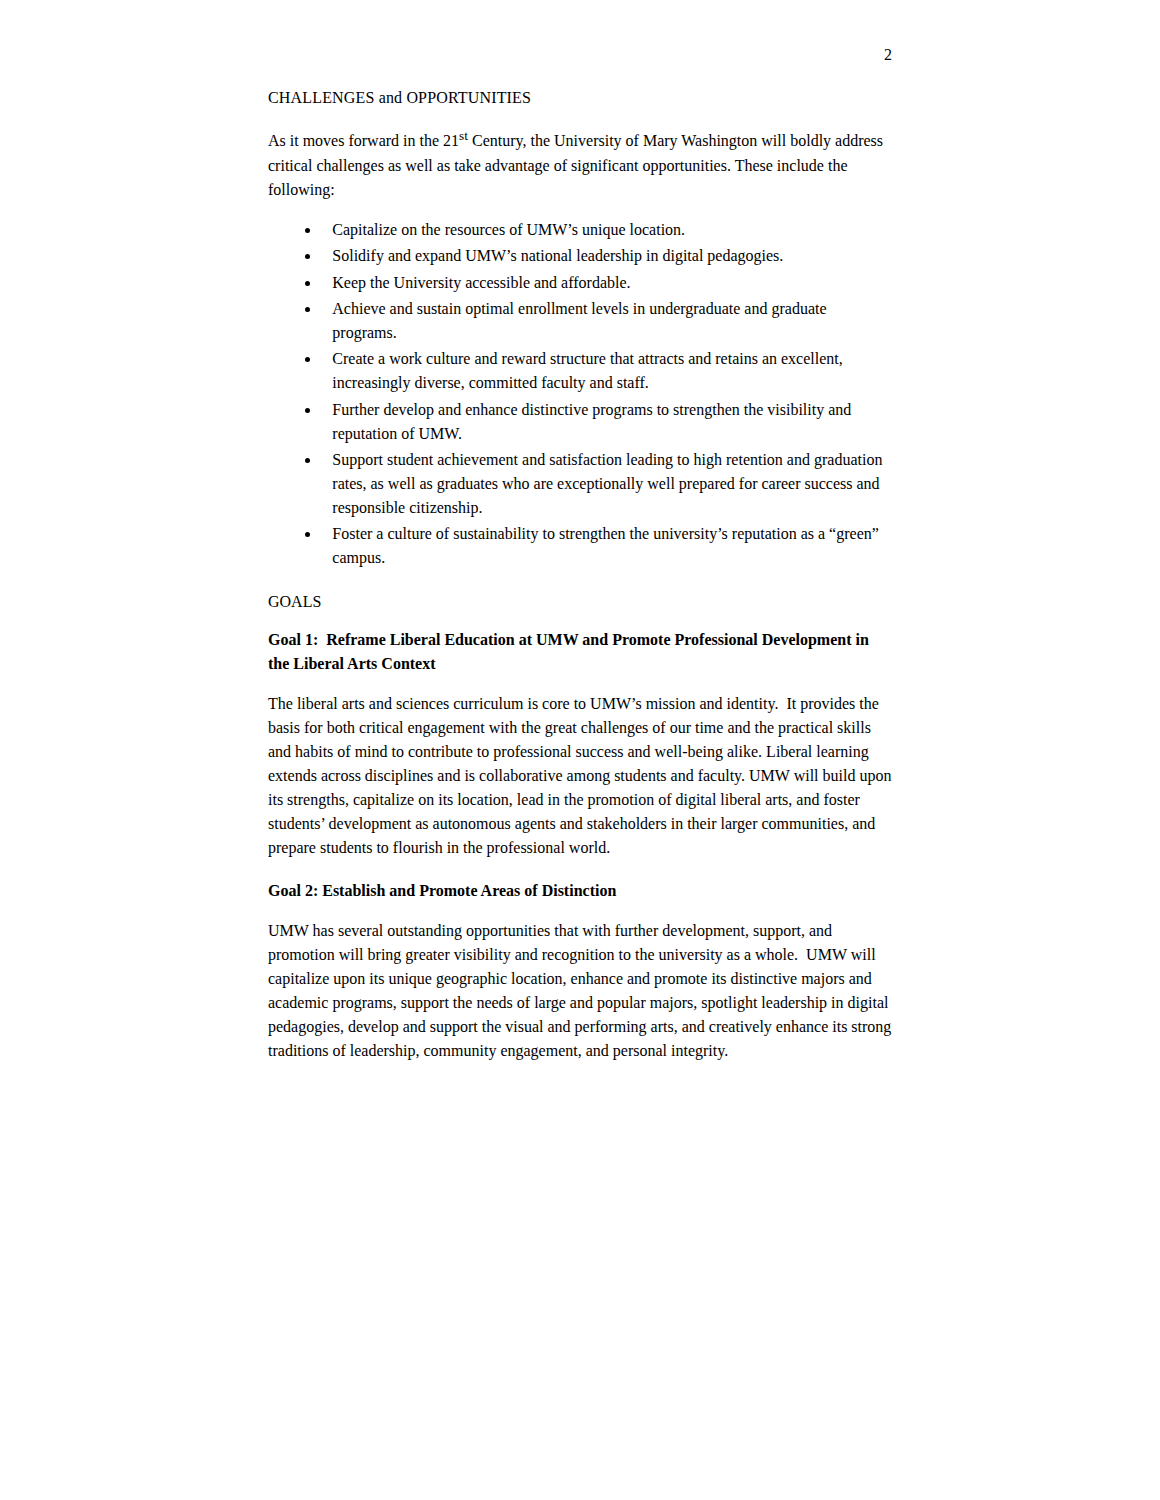2
CHALLENGES and OPPORTUNITIES
As it moves forward in the 21st Century, the University of Mary Washington will boldly address critical challenges as well as take advantage of significant opportunities. These include the following:
Capitalize on the resources of UMW’s unique location.
Solidify and expand UMW’s national leadership in digital pedagogies.
Keep the University accessible and affordable.
Achieve and sustain optimal enrollment levels in undergraduate and graduate programs.
Create a work culture and reward structure that attracts and retains an excellent, increasingly diverse, committed faculty and staff.
Further develop and enhance distinctive programs to strengthen the visibility and reputation of UMW.
Support student achievement and satisfaction leading to high retention and graduation rates, as well as graduates who are exceptionally well prepared for career success and responsible citizenship.
Foster a culture of sustainability to strengthen the university’s reputation as a “green” campus.
GOALS
Goal 1: Reframe Liberal Education at UMW and Promote Professional Development in the Liberal Arts Context
The liberal arts and sciences curriculum is core to UMW’s mission and identity. It provides the basis for both critical engagement with the great challenges of our time and the practical skills and habits of mind to contribute to professional success and well-being alike. Liberal learning extends across disciplines and is collaborative among students and faculty. UMW will build upon its strengths, capitalize on its location, lead in the promotion of digital liberal arts, and foster students’ development as autonomous agents and stakeholders in their larger communities, and prepare students to flourish in the professional world.
Goal 2: Establish and Promote Areas of Distinction
UMW has several outstanding opportunities that with further development, support, and promotion will bring greater visibility and recognition to the university as a whole. UMW will capitalize upon its unique geographic location, enhance and promote its distinctive majors and academic programs, support the needs of large and popular majors, spotlight leadership in digital pedagogies, develop and support the visual and performing arts, and creatively enhance its strong traditions of leadership, community engagement, and personal integrity.